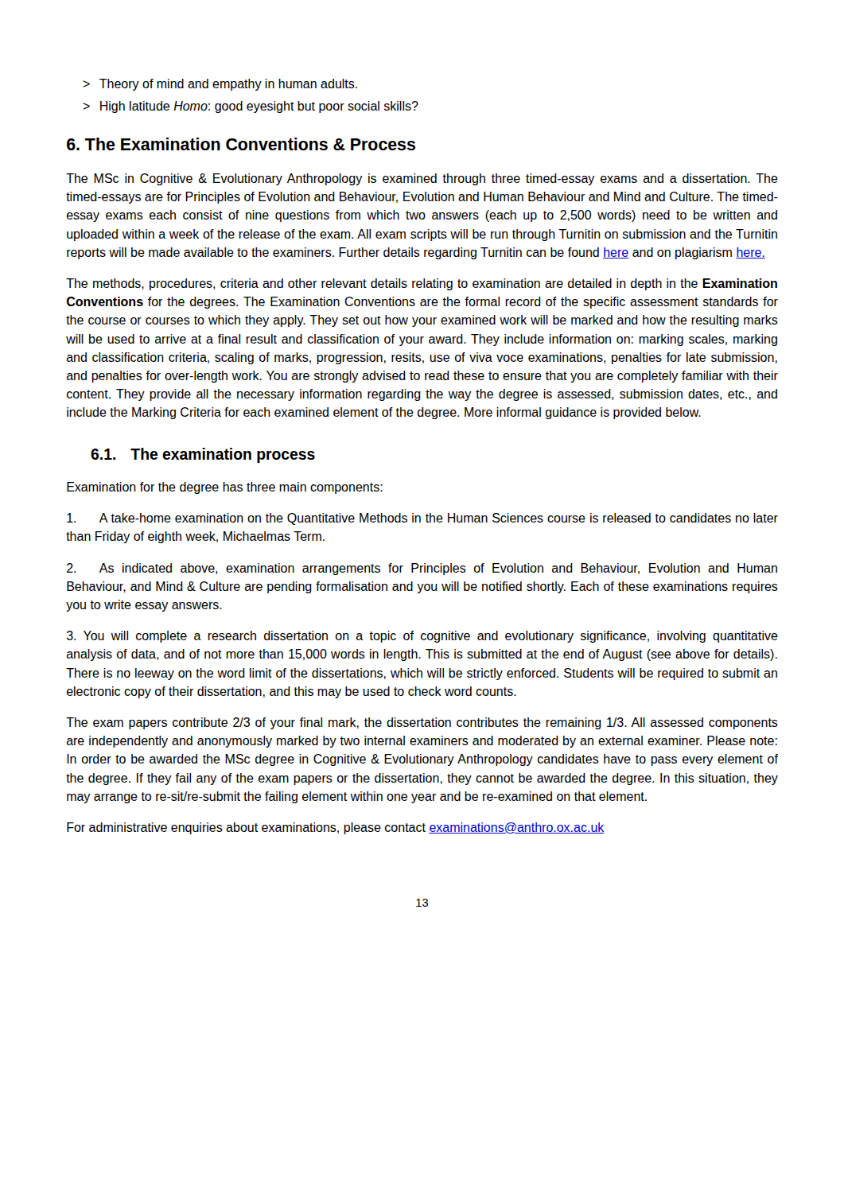Theory of mind and empathy in human adults.
High latitude Homo: good eyesight but poor social skills?
6. The Examination Conventions & Process
The MSc in Cognitive & Evolutionary Anthropology is examined through three timed-essay exams and a dissertation. The timed-essays are for Principles of Evolution and Behaviour, Evolution and Human Behaviour and Mind and Culture. The timed-essay exams each consist of nine questions from which two answers (each up to 2,500 words) need to be written and uploaded within a week of the release of the exam. All exam scripts will be run through Turnitin on submission and the Turnitin reports will be made available to the examiners. Further details regarding Turnitin can be found here and on plagiarism here.
The methods, procedures, criteria and other relevant details relating to examination are detailed in depth in the Examination Conventions for the degrees. The Examination Conventions are the formal record of the specific assessment standards for the course or courses to which they apply. They set out how your examined work will be marked and how the resulting marks will be used to arrive at a final result and classification of your award. They include information on: marking scales, marking and classification criteria, scaling of marks, progression, resits, use of viva voce examinations, penalties for late submission, and penalties for over-length work. You are strongly advised to read these to ensure that you are completely familiar with their content. They provide all the necessary information regarding the way the degree is assessed, submission dates, etc., and include the Marking Criteria for each examined element of the degree. More informal guidance is provided below.
6.1. The examination process
Examination for the degree has three main components:
1. A take-home examination on the Quantitative Methods in the Human Sciences course is released to candidates no later than Friday of eighth week, Michaelmas Term.
2. As indicated above, examination arrangements for Principles of Evolution and Behaviour, Evolution and Human Behaviour, and Mind & Culture are pending formalisation and you will be notified shortly. Each of these examinations requires you to write essay answers.
3. You will complete a research dissertation on a topic of cognitive and evolutionary significance, involving quantitative analysis of data, and of not more than 15,000 words in length. This is submitted at the end of August (see above for details). There is no leeway on the word limit of the dissertations, which will be strictly enforced. Students will be required to submit an electronic copy of their dissertation, and this may be used to check word counts.
The exam papers contribute 2/3 of your final mark, the dissertation contributes the remaining 1/3. All assessed components are independently and anonymously marked by two internal examiners and moderated by an external examiner. Please note: In order to be awarded the MSc degree in Cognitive & Evolutionary Anthropology candidates have to pass every element of the degree. If they fail any of the exam papers or the dissertation, they cannot be awarded the degree. In this situation, they may arrange to re-sit/re-submit the failing element within one year and be re-examined on that element.
For administrative enquiries about examinations, please contact examinations@anthro.ox.ac.uk
13